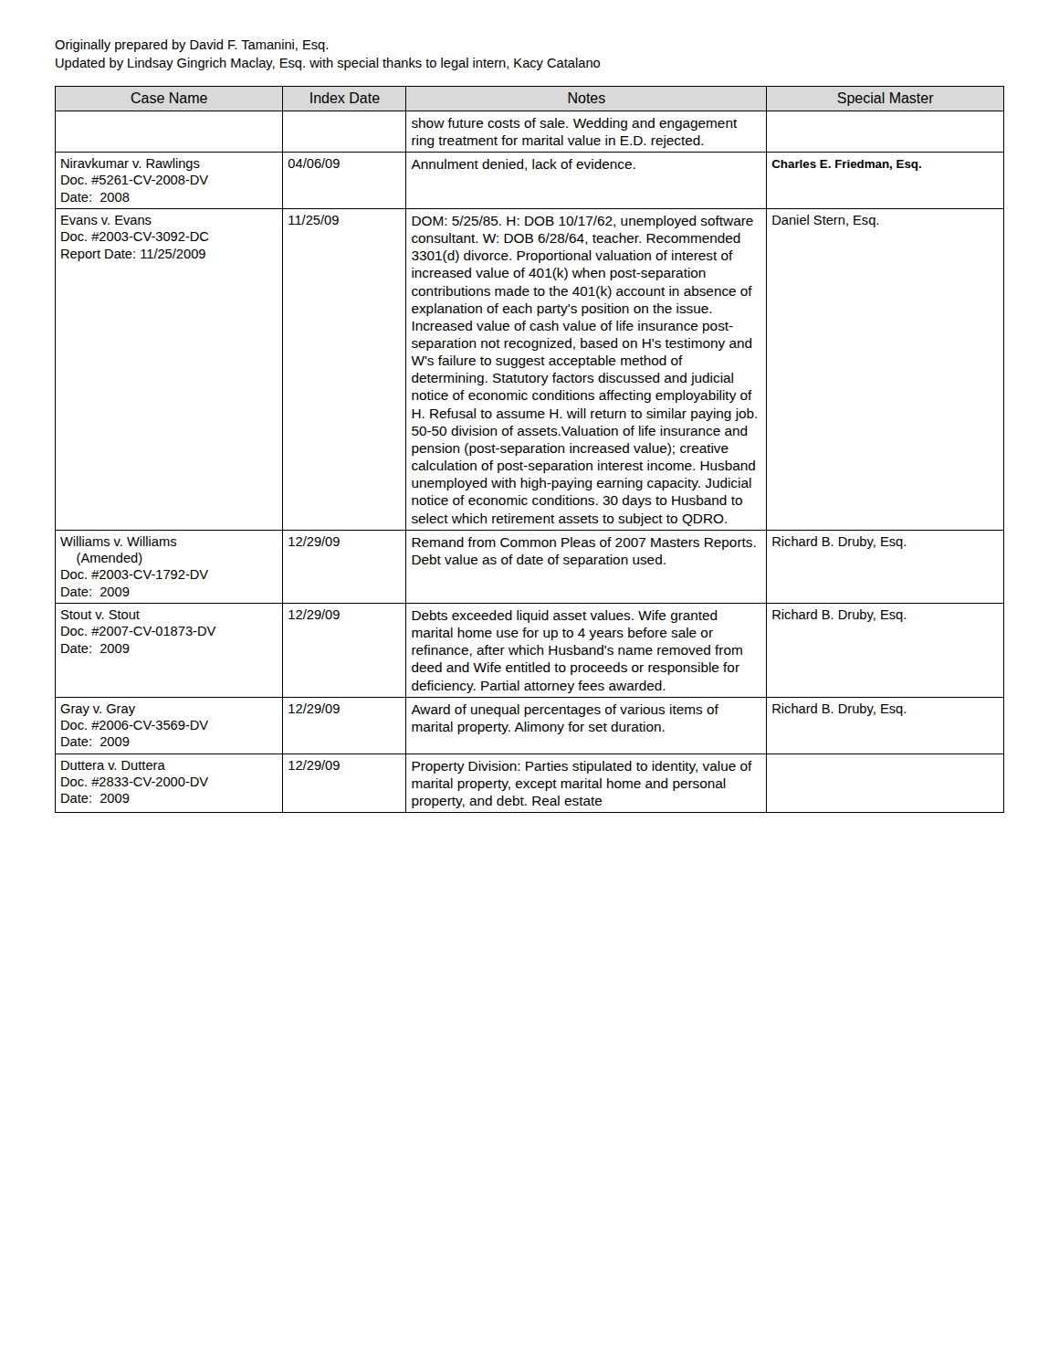Originally prepared by David F. Tamanini, Esq.
Updated by Lindsay Gingrich Maclay, Esq. with special thanks to legal intern, Kacy Catalano
| Case Name | Index Date | Notes | Special Master |
| --- | --- | --- | --- |
| | | show future costs of sale. Wedding and engagement ring treatment for marital value in E.D. rejected. | |
| Niravkumar v. Rawlings Doc. #5261-CV-2008-DV Date: 2008 | 04/06/09 | Annulment denied, lack of evidence. | Charles E. Friedman, Esq. |
| Evans v. Evans Doc. #2003-CV-3092-DC Report Date: 11/25/2009 | 11/25/09 | DOM: 5/25/85. H: DOB 10/17/62, unemployed software consultant. W: DOB 6/28/64, teacher. Recommended 3301(d) divorce. Proportional valuation of interest of increased value of 401(k) when post-separation contributions made to the 401(k) account in absence of explanation of each party's position on the issue. Increased value of cash value of life insurance post-separation not recognized, based on H's testimony and W's failure to suggest acceptable method of determining. Statutory factors discussed and judicial notice of economic conditions affecting employability of H. Refusal to assume H. will return to similar paying job. 50-50 division of assets.Valuation of life insurance and pension (post-separation increased value); creative calculation of post-separation interest income. Husband unemployed with high-paying earning capacity. Judicial notice of economic conditions. 30 days to Husband to select which retirement assets to subject to QDRO. | Daniel Stern, Esq. |
| Williams v. Williams (Amended) Doc. #2003-CV-1792-DV Date: 2009 | 12/29/09 | Remand from Common Pleas of 2007 Masters Reports. Debt value as of date of separation used. | Richard B. Druby, Esq. |
| Stout v. Stout Doc. #2007-CV-01873-DV Date: 2009 | 12/29/09 | Debts exceeded liquid asset values. Wife granted marital home use for up to 4 years before sale or refinance, after which Husband's name removed from deed and Wife entitled to proceeds or responsible for deficiency. Partial attorney fees awarded. | Richard B. Druby, Esq. |
| Gray v. Gray Doc. #2006-CV-3569-DV Date: 2009 | 12/29/09 | Award of unequal percentages of various items of marital property. Alimony for set duration. | Richard B. Druby, Esq. |
| Duttera v. Duttera Doc. #2833-CV-2000-DV Date: 2009 | 12/29/09 | Property Division: Parties stipulated to identity, value of marital property, except marital home and personal property, and debt. Real estate | |